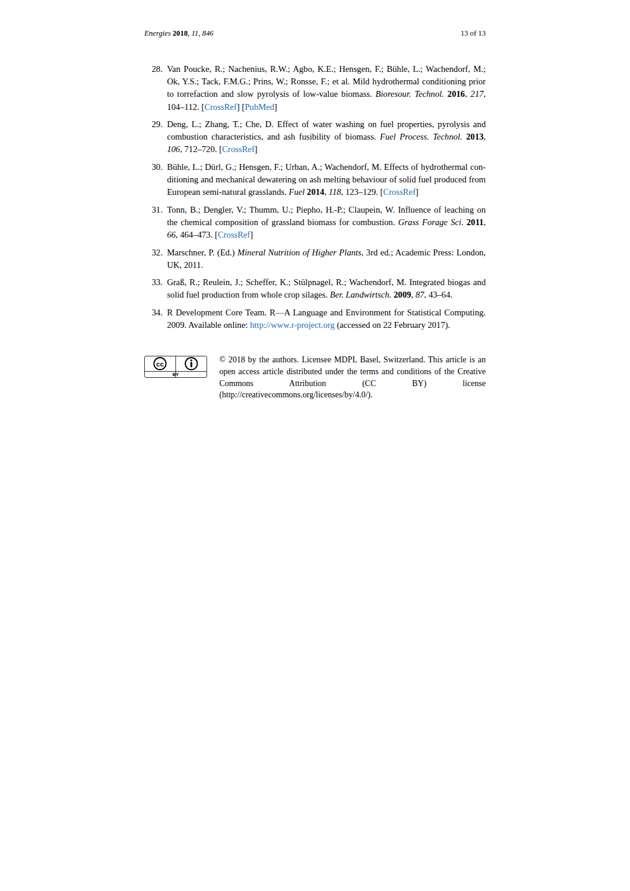Energies 2018, 11, 846
13 of 13
28. Van Poucke, R.; Nachenius, R.W.; Agbo, K.E.; Hensgen, F.; Bühle, L.; Wachendorf, M.; Ok, Y.S.; Tack, F.M.G.; Prins, W.; Ronsse, F.; et al. Mild hydrothermal conditioning prior to torrefaction and slow pyrolysis of low-value biomass. Bioresour. Technol. 2016, 217, 104–112. CrossRef PubMed
29. Deng, L.; Zhang, T.; Che, D. Effect of water washing on fuel properties, pyrolysis and combustion characteristics, and ash fusibility of biomass. Fuel Process. Technol. 2013, 106, 712–720. CrossRef
30. Bühle, L.; Dürl, G.; Hensgen, F.; Urban, A.; Wachendorf, M. Effects of hydrothermal conditioning and mechanical dewatering on ash melting behaviour of solid fuel produced from European semi-natural grasslands. Fuel 2014, 118, 123–129. CrossRef
31. Tonn, B.; Dengler, V.; Thumm, U.; Piepho, H.-P.; Claupein, W. Influence of leaching on the chemical composition of grassland biomass for combustion. Grass Forage Sci. 2011, 66, 464–473. CrossRef
32. Marschner, P. (Ed.) Mineral Nutrition of Higher Plants, 3rd ed.; Academic Press: London, UK, 2011.
33. Graß, R.; Reulein, J.; Scheffer, K.; Stülpnagel, R.; Wachendorf, M. Integrated biogas and solid fuel production from whole crop silages. Ber. Landwirtsch. 2009, 87, 43–64.
34. R Development Core Team. R—A Language and Environment for Statistical Computing. 2009. Available online: http://www.r-project.org (accessed on 22 February 2017).
cc BY
© 2018 by the authors. Licensee MDPI, Basel, Switzerland. This article is an open access article distributed under the terms and conditions of the Creative Commons Attribution (CC BY) license (http://creativecommons.org/licenses/by/4.0/).